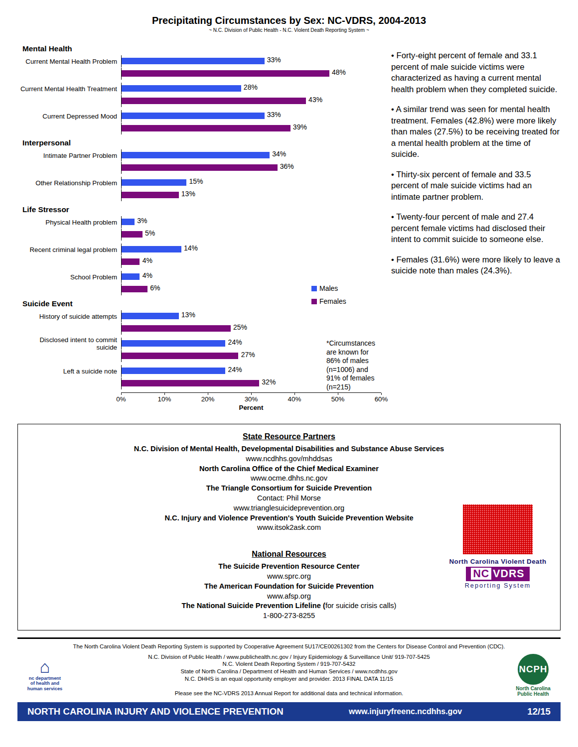Precipitating Circumstances by Sex: NC-VDRS, 2004-2013
~ N.C. Division of Public Health - N.C. Violent Death Reporting System ~
Mental Health
Current Mental Health Problem
33%
Current Mental Health Problem
48%
Current Mental Health Treatment
28%
Current Mental Health Treatment
43%
Current Depressed Mood
33%
Current Depressed Mood
39%
Interpersonal
Intimate Partner Problem
34%
Intimate Partner Problem
36%
Other Relationship Problem
15%
Other Relationship Problem
13%
Life Stressor
Physical Health problem
3%
Physical Health problem
5%
Recent criminal legal problem
14%
Recent criminal legal problem
4%
School Problem
4%
School Problem
6%
Suicide Event
History of suicide attempts
13%
History of suicide attempts
25%
Disclosed intent to commit suicide
24%
Disclosed intent to commit suicide
27%
Left a suicide note
24%
Left a suicide note
32%
0%
10%
20%
30%
40%
50%
60%
Percent
Males
Females
*Circumstances are known for
86% of males (n=1006) and
91% of females (n=215)
• Forty-eight percent of female and 33.1 percent of male suicide victims were characterized as having a current mental health problem when they completed suicide.
• A similar trend was seen for mental health treatment. Females (42.8%) were more likely than males (27.5%) to be receiving treated for a mental health problem at the time of suicide.
• Thirty-six percent of female and 33.5 percent of male suicide victims had an intimate partner problem.
• Twenty-four percent of male and 27.4 percent female victims had disclosed their intent to commit suicide to someone else.
• Females (31.6%) were more likely to leave a suicide note than males (24.3%).
State Resource Partners
N.C. Division of Mental Health, Developmental Disabilities and Substance Abuse Services
www.ncdhhs.gov/mhddsas
North Carolina Office of the Chief Medical Examiner
www.ocme.dhhs.nc.gov
The Triangle Consortium for Suicide Prevention
Contact: Phil Morse
www.trianglesuicideprevention.org
N.C. Injury and Violence Prevention's Youth Suicide Prevention Website
www.itsok2ask.com
National Resources
The Suicide Prevention Resource Center
www.sprc.org
The American Foundation for Suicide Prevention
www.afsp.org
The National Suicide Prevention Lifeline (for suicide crisis calls)
1-800-273-8255
North Carolina Violent Death
NCVDRS
Reporting System
The North Carolina Violent Death Reporting System is supported by Cooperative Agreement 5U17/CE00261302 from the Centers for Disease Control and Prevention (CDC).
⌂
nc department
of health and
human services
N.C. Division of Public Health / www.publichealth.nc.gov / Injury Epidemiology & Surveillance Unit/ 919-707-5425
N.C. Violent Death Reporting System / 919-707-5432
State of North Carolina / Department of Health and Human Services / www.ncdhhs.gov
N.C. DHHS is an equal opportunity employer and provider. 2013 FINAL DATA 11/15
Please see the NC-VDRS 2013 Annual Report for additional data and technical information.
NCPH
North Carolina
Public Health
NORTH CAROLINA INJURY AND VIOLENCE PREVENTION
www.injuryfreenc.ncdhhs.gov
12/15